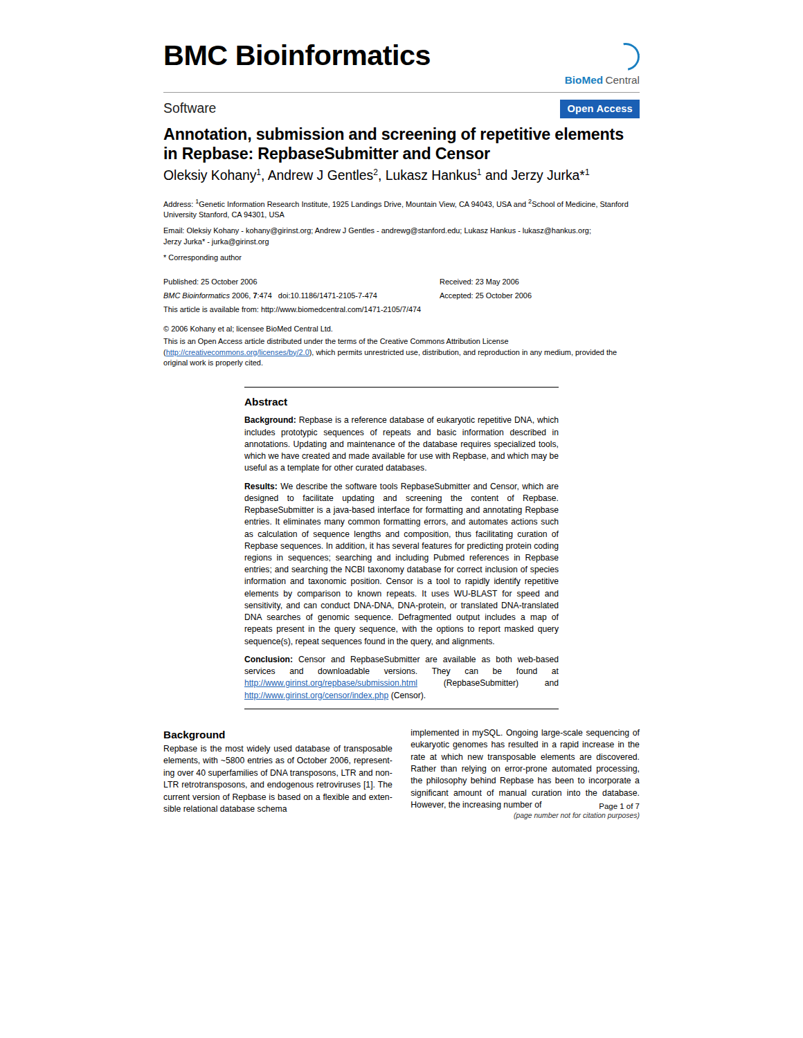BMC Bioinformatics
BioMed Central
Software
Open Access
Annotation, submission and screening of repetitive elements in Repbase: RepbaseSubmitter and Censor
Oleksiy Kohany1, Andrew J Gentles2, Lukasz Hankus1 and Jerzy Jurka*1
Address: 1Genetic Information Research Institute, 1925 Landings Drive, Mountain View, CA 94043, USA and 2School of Medicine, Stanford University Stanford, CA 94301, USA
Email: Oleksiy Kohany - kohany@girinst.org; Andrew J Gentles - andrewg@stanford.edu; Lukasz Hankus - lukasz@hankus.org;
Jerzy Jurka* - jurka@girinst.org
* Corresponding author
Published: 25 October 2006
BMC Bioinformatics 2006, 7:474 doi:10.1186/1471-2105-7-474
This article is available from: http://www.biomedcentral.com/1471-2105/7/474
Received: 23 May 2006
Accepted: 25 October 2006
© 2006 Kohany et al; licensee BioMed Central Ltd.
This is an Open Access article distributed under the terms of the Creative Commons Attribution License (http://creativecommons.org/licenses/by/2.0), which permits unrestricted use, distribution, and reproduction in any medium, provided the original work is properly cited.
Abstract
Background: Repbase is a reference database of eukaryotic repetitive DNA, which includes prototypic sequences of repeats and basic information described in annotations. Updating and maintenance of the database requires specialized tools, which we have created and made available for use with Repbase, and which may be useful as a template for other curated databases.
Results: We describe the software tools RepbaseSubmitter and Censor, which are designed to facilitate updating and screening the content of Repbase. RepbaseSubmitter is a java-based interface for formatting and annotating Repbase entries. It eliminates many common formatting errors, and automates actions such as calculation of sequence lengths and composition, thus facilitating curation of Repbase sequences. In addition, it has several features for predicting protein coding regions in sequences; searching and including Pubmed references in Repbase entries; and searching the NCBI taxonomy database for correct inclusion of species information and taxonomic position. Censor is a tool to rapidly identify repetitive elements by comparison to known repeats. It uses WU-BLAST for speed and sensitivity, and can conduct DNA-DNA, DNA-protein, or translated DNA-translated DNA searches of genomic sequence. Defragmented output includes a map of repeats present in the query sequence, with the options to report masked query sequence(s), repeat sequences found in the query, and alignments.
Conclusion: Censor and RepbaseSubmitter are available as both web-based services and downloadable versions. They can be found at http://www.girinst.org/repbase/submission.html (RepbaseSubmitter) and http://www.girinst.org/censor/index.php (Censor).
Background
Repbase is the most widely used database of transposable elements, with ~5800 entries as of October 2006, representing over 40 superfamilies of DNA transposons, LTR and non-LTR retrotransposons, and endogenous retroviruses [1]. The current version of Repbase is based on a flexible and extensible relational database schema
implemented in mySQL. Ongoing large-scale sequencing of eukaryotic genomes has resulted in a rapid increase in the rate at which new transposable elements are discovered. Rather than relying on error-prone automated processing, the philosophy behind Repbase has been to incorporate a significant amount of manual curation into the database. However, the increasing number of
Page 1 of 7
(page number not for citation purposes)